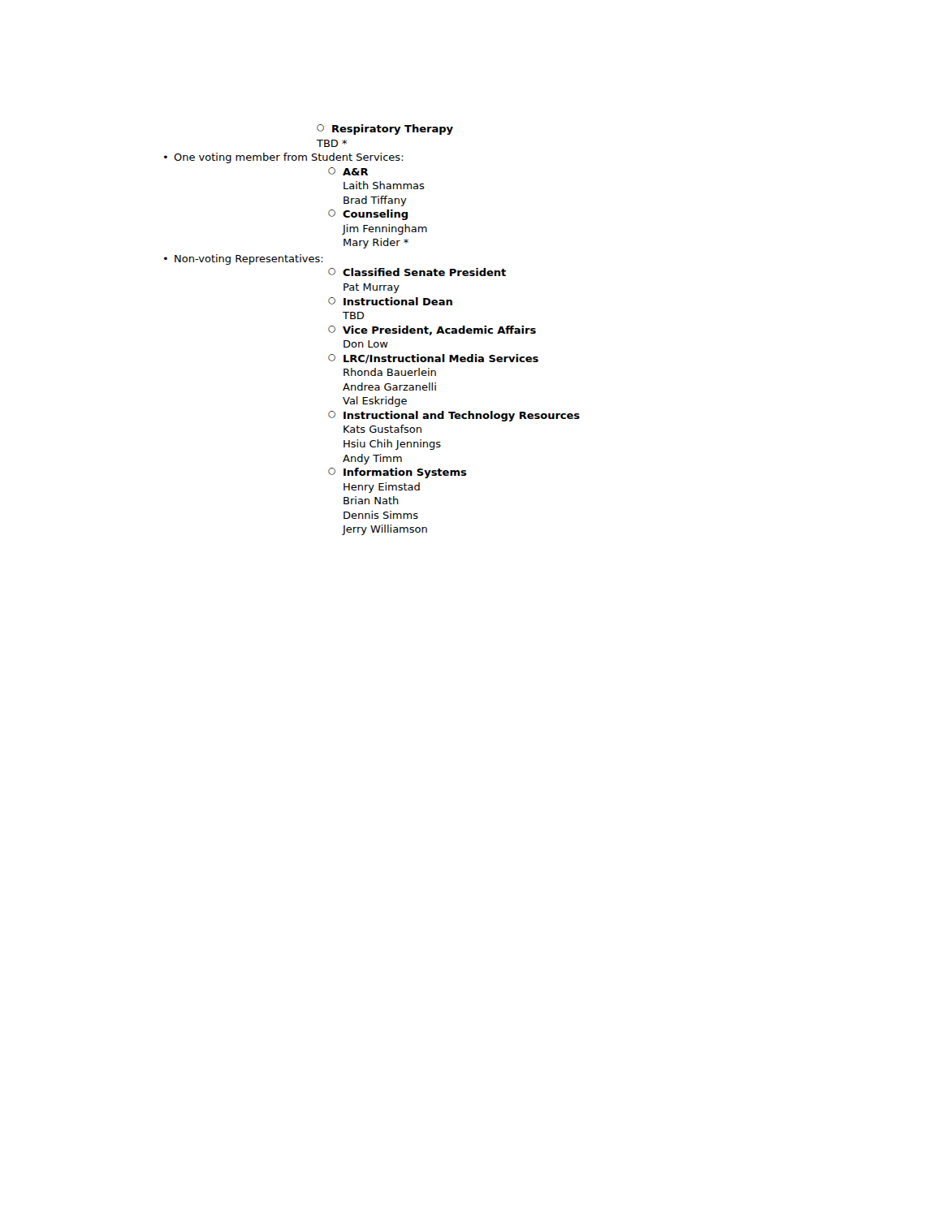Respiratory Therapy
TBD *
One voting member from Student Services:
A&R
Laith Shammas
Brad Tiffany
Counseling
Jim Fenningham
Mary Rider *
Non-voting Representatives:
Classified Senate President
Pat Murray
Instructional Dean
TBD
Vice President, Academic Affairs
Don Low
LRC/Instructional Media Services
Rhonda Bauerlein
Andrea Garzanelli
Val Eskridge
Instructional and Technology Resources
Kats Gustafson
Hsiu Chih Jennings
Andy Timm
Information Systems
Henry Eimstad
Brian Nath
Dennis Simms
Jerry Williamson